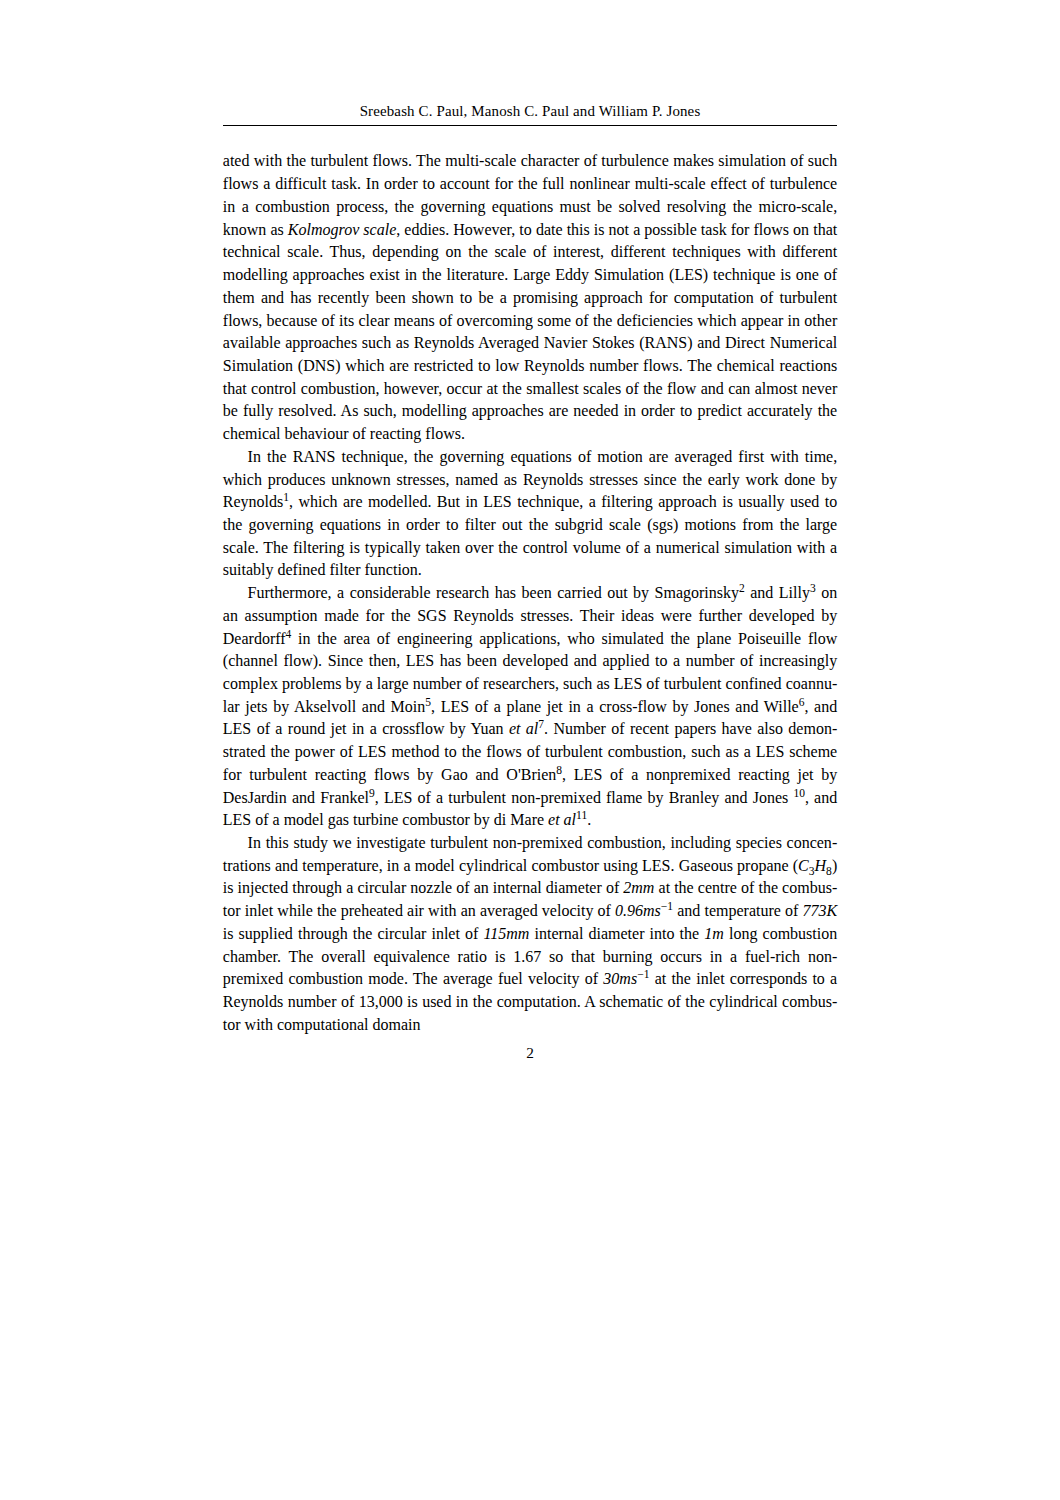Sreebash C. Paul, Manosh C. Paul and William P. Jones
ated with the turbulent flows. The multi-scale character of turbulence makes simulation of such flows a difficult task. In order to account for the full nonlinear multi-scale effect of turbulence in a combustion process, the governing equations must be solved resolving the micro-scale, known as Kolmogrov scale, eddies. However, to date this is not a possible task for flows on that technical scale. Thus, depending on the scale of interest, different techniques with different modelling approaches exist in the literature. Large Eddy Simulation (LES) technique is one of them and has recently been shown to be a promising approach for computation of turbulent flows, because of its clear means of overcoming some of the deficiencies which appear in other available approaches such as Reynolds Averaged Navier Stokes (RANS) and Direct Numerical Simulation (DNS) which are restricted to low Reynolds number flows. The chemical reactions that control combustion, however, occur at the smallest scales of the flow and can almost never be fully resolved. As such, modelling approaches are needed in order to predict accurately the chemical behaviour of reacting flows.
In the RANS technique, the governing equations of motion are averaged first with time, which produces unknown stresses, named as Reynolds stresses since the early work done by Reynolds1, which are modelled. But in LES technique, a filtering approach is usually used to the governing equations in order to filter out the subgrid scale (sgs) motions from the large scale. The filtering is typically taken over the control volume of a numerical simulation with a suitably defined filter function.
Furthermore, a considerable research has been carried out by Smagorinsky2 and Lilly3 on an assumption made for the SGS Reynolds stresses. Their ideas were further developed by Deardorff4 in the area of engineering applications, who simulated the plane Poiseuille flow (channel flow). Since then, LES has been developed and applied to a number of increasingly complex problems by a large number of researchers, such as LES of turbulent confined coannular jets by Akselvoll and Moin5, LES of a plane jet in a cross-flow by Jones and Wille6, and LES of a round jet in a crossflow by Yuan et al7. Number of recent papers have also demonstrated the power of LES method to the flows of turbulent combustion, such as a LES scheme for turbulent reacting flows by Gao and O'Brien8, LES of a nonpremixed reacting jet by DesJardin and Frankel9, LES of a turbulent non-premixed flame by Branley and Jones 10, and LES of a model gas turbine combustor by di Mare et al11.
In this study we investigate turbulent non-premixed combustion, including species concentrations and temperature, in a model cylindrical combustor using LES. Gaseous propane (C3 H8) is injected through a circular nozzle of an internal diameter of 2mm at the centre of the combustor inlet while the preheated air with an averaged velocity of 0.96ms−1 and temperature of 773K is supplied through the circular inlet of 115mm internal diameter into the 1m long combustion chamber. The overall equivalence ratio is 1.67 so that burning occurs in a fuel-rich nonpremixed combustion mode. The average fuel velocity of 30ms−1 at the inlet corresponds to a Reynolds number of 13,000 is used in the computation. A schematic of the cylindrical combustor with computational domain
2